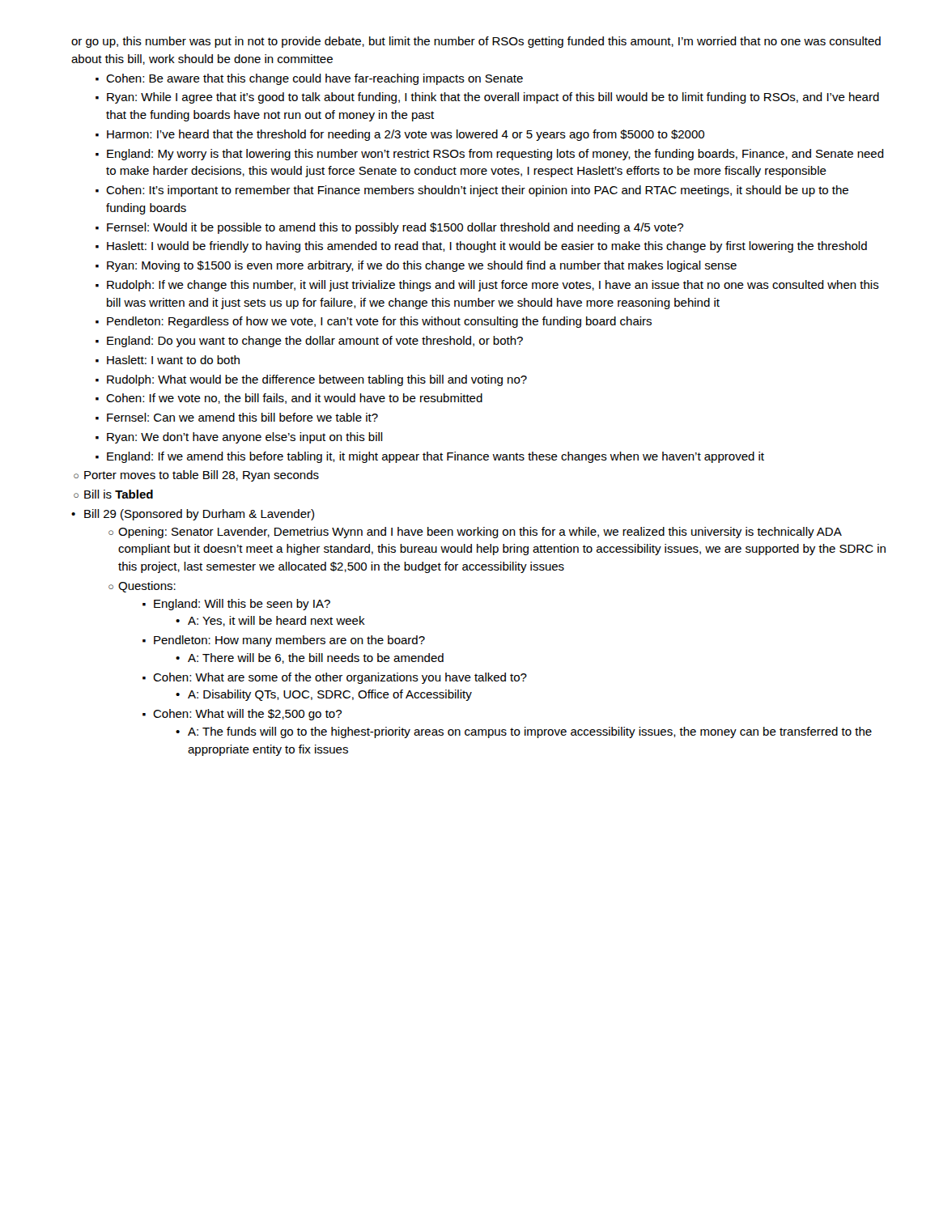or go up, this number was put in not to provide debate, but limit the number of RSOs getting funded this amount, I’m worried that no one was consulted about this bill, work should be done in committee
Cohen: Be aware that this change could have far-reaching impacts on Senate
Ryan: While I agree that it’s good to talk about funding, I think that the overall impact of this bill would be to limit funding to RSOs, and I’ve heard that the funding boards have not run out of money in the past
Harmon: I’ve heard that the threshold for needing a 2/3 vote was lowered 4 or 5 years ago from $5000 to $2000
England: My worry is that lowering this number won’t restrict RSOs from requesting lots of money, the funding boards, Finance, and Senate need to make harder decisions, this would just force Senate to conduct more votes, I respect Haslett’s efforts to be more fiscally responsible
Cohen: It’s important to remember that Finance members shouldn’t inject their opinion into PAC and RTAC meetings, it should be up to the funding boards
Fernsel: Would it be possible to amend this to possibly read $1500 dollar threshold and needing a 4/5 vote?
Haslett: I would be friendly to having this amended to read that, I thought it would be easier to make this change by first lowering the threshold
Ryan: Moving to $1500 is even more arbitrary, if we do this change we should find a number that makes logical sense
Rudolph: If we change this number, it will just trivialize things and will just force more votes, I have an issue that no one was consulted when this bill was written and it just sets us up for failure, if we change this number we should have more reasoning behind it
Pendleton: Regardless of how we vote, I can’t vote for this without consulting the funding board chairs
England: Do you want to change the dollar amount of vote threshold, or both?
Haslett: I want to do both
Rudolph: What would be the difference between tabling this bill and voting no?
Cohen: If we vote no, the bill fails, and it would have to be resubmitted
Fernsel: Can we amend this bill before we table it?
Ryan: We don’t have anyone else’s input on this bill
England: If we amend this before tabling it, it might appear that Finance wants these changes when we haven’t approved it
Porter moves to table Bill 28, Ryan seconds
Bill is Tabled
Bill 29 (Sponsored by Durham & Lavender)
Opening: Senator Lavender, Demetrius Wynn and I have been working on this for a while, we realized this university is technically ADA compliant but it doesn’t meet a higher standard, this bureau would help bring attention to accessibility issues, we are supported by the SDRC in this project, last semester we allocated $2,500 in the budget for accessibility issues
Questions:
England: Will this be seen by IA?
A: Yes, it will be heard next week
Pendleton: How many members are on the board?
A: There will be 6, the bill needs to be amended
Cohen: What are some of the other organizations you have talked to?
A: Disability QTs, UOC, SDRC, Office of Accessibility
Cohen: What will the $2,500 go to?
A: The funds will go to the highest-priority areas on campus to improve accessibility issues, the money can be transferred to the appropriate entity to fix issues